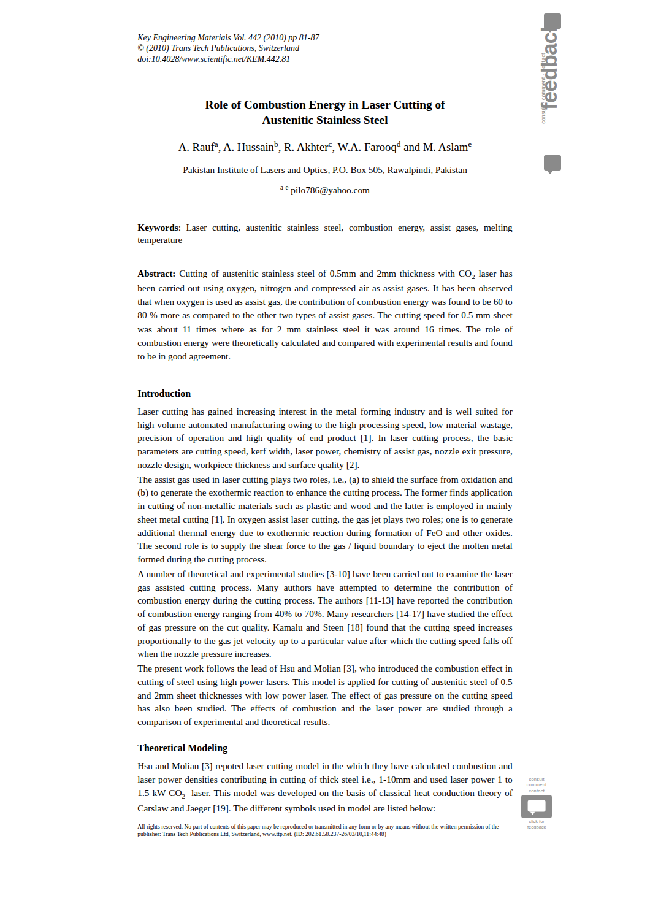feedback
consult · comment · contact
Key Engineering Materials Vol. 442 (2010) pp 81-87
© (2010) Trans Tech Publications, Switzerland
doi:10.4028/www.scientific.net/KEM.442.81
Role of Combustion Energy in Laser Cutting of
Austenitic Stainless Steel
A. Raufa, A. Hussainb, R. Akhterc, W.A. Farooqd and M. Aslame
Pakistan Institute of Lasers and Optics, P.O. Box 505, Rawalpindi, Pakistan
a-e pilo786@yahoo.com
Keywords: Laser cutting, austenitic stainless steel, combustion energy, assist gases, melting temperature
Abstract: Cutting of austenitic stainless steel of 0.5mm and 2mm thickness with CO2 laser has been carried out using oxygen, nitrogen and compressed air as assist gases. It has been observed that when oxygen is used as assist gas, the contribution of combustion energy was found to be 60 to 80 % more as compared to the other two types of assist gases. The cutting speed for 0.5 mm sheet was about 11 times where as for 2 mm stainless steel it was around 16 times. The role of combustion energy were theoretically calculated and compared with experimental results and found to be in good agreement.
Introduction
Laser cutting has gained increasing interest in the metal forming industry and is well suited for high volume automated manufacturing owing to the high processing speed, low material wastage, precision of operation and high quality of end product [1]. In laser cutting process, the basic parameters are cutting speed, kerf width, laser power, chemistry of assist gas, nozzle exit pressure, nozzle design, workpiece thickness and surface quality [2].
The assist gas used in laser cutting plays two roles, i.e., (a) to shield the surface from oxidation and (b) to generate the exothermic reaction to enhance the cutting process. The former finds application in cutting of non-metallic materials such as plastic and wood and the latter is employed in mainly sheet metal cutting [1]. In oxygen assist laser cutting, the gas jet plays two roles; one is to generate additional thermal energy due to exothermic reaction during formation of FeO and other oxides. The second role is to supply the shear force to the gas / liquid boundary to eject the molten metal formed during the cutting process.
A number of theoretical and experimental studies [3-10] have been carried out to examine the laser gas assisted cutting process. Many authors have attempted to determine the contribution of combustion energy during the cutting process. The authors [11-13] have reported the contribution of combustion energy ranging from 40% to 70%. Many researchers [14-17] have studied the effect of gas pressure on the cut quality. Kamalu and Steen [18] found that the cutting speed increases proportionally to the gas jet velocity up to a particular value after which the cutting speed falls off when the nozzle pressure increases.
The present work follows the lead of Hsu and Molian [3], who introduced the combustion effect in cutting of steel using high power lasers. This model is applied for cutting of austenitic steel of 0.5 and 2mm sheet thicknesses with low power laser. The effect of gas pressure on the cutting speed has also been studied. The effects of combustion and the laser power are studied through a comparison of experimental and theoretical results.
Theoretical Modeling
Hsu and Molian [3] repoted laser cutting model in the which they have calculated combustion and laser power densities contributing in cutting of thick steel i.e., 1-10mm and used laser power 1 to 1.5 kW CO2 laser. This model was developed on the basis of classical heat conduction theory of Carslaw and Jaeger [19]. The different symbols used in model are listed below:
consult
comment
contact
click for
feedback
All rights reserved. No part of contents of this paper may be reproduced or transmitted in any form or by any means without the written permission of the
publisher: Trans Tech Publications Ltd, Switzerland, www.ttp.net. (ID: 202.61.58.237-26/03/10,11:44:48)